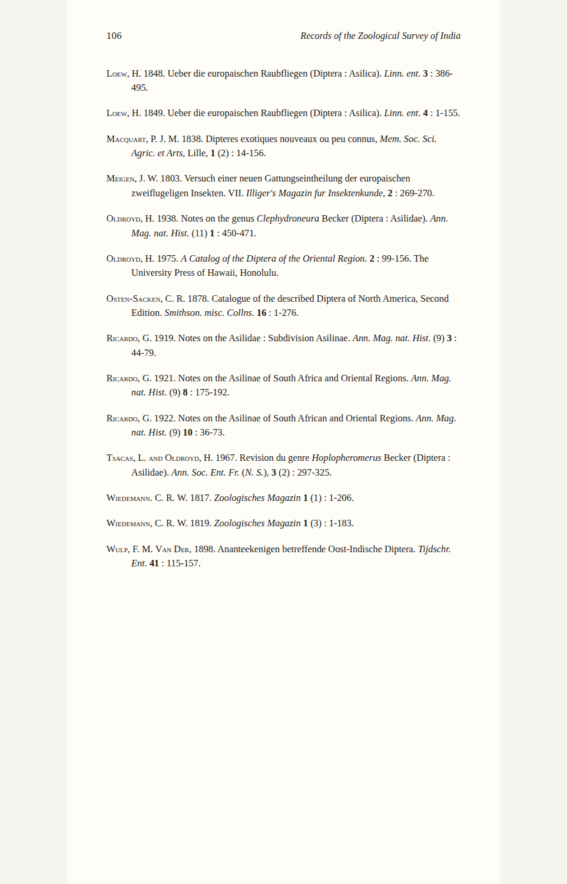106
Records of the Zoological Survey of India
Loew, H. 1848. Ueber die europaischen Raubfliegen (Diptera : Asilica). Linn. ent. 3 : 386-495.
Loew, H. 1849. Ueber die europaischen Raubfliegen (Diptera : Asilica). Linn. ent. 4 : 1-155.
Macquart, P. J. M. 1838. Dipteres exotiques nouveaux ou peu connus, Mem. Soc. Sci. Agric. et Arts, Lille, 1 (2) : 14-156.
Meigen, J. W. 1803. Versuch einer neuen Gattungseintheilung der europaischen zweiflugeligen Insekten. VII. Illiger's Magazin fur Insektenkunde, 2 : 269-270.
Oldroyd, H. 1938. Notes on the genus Clephydroneura Becker (Diptera : Asilidae). Ann. Mag. nat. Hist. (11) 1 : 450-471.
Oldroyd, H. 1975. A Catalog of the Diptera of the Oriental Region. 2 : 99-156. The University Press of Hawaii, Honolulu.
Osten-Sacken, C. R. 1878. Catalogue of the described Diptera of North America, Second Edition. Smithson. misc. Collns. 16 : 1-276.
Ricardo, G. 1919. Notes on the Asilidae : Subdivision Asilinae. Ann. Mag. nat. Hist. (9) 3 : 44-79.
Ricardo, G. 1921. Notes on the Asilinae of South Africa and Oriental Regions. Ann. Mag. nat. Hist. (9) 8 : 175-192.
Ricardo, G. 1922. Notes on the Asilinae of South African and Oriental Regions. Ann. Mag. nat. Hist. (9) 10 : 36-73.
Tsacas, L. and Oldroyd, H. 1967. Revision du genre Hoplopheromerus Becker (Diptera : Asilidae). Ann. Soc. Ent. Fr. (N. S.), 3 (2) : 297-325.
Wiedemann. C. R. W. 1817. Zoologisches Magazin 1 (1) : 1-206.
Wiedemann, C. R. W. 1819. Zoologisches Magazin 1 (3) : 1-183.
Wulp, F. M. Van Der, 1898. Ananteekenigen betreffende Oost-Indische Diptera. Tijdschr. Ent. 41 : 115-157.